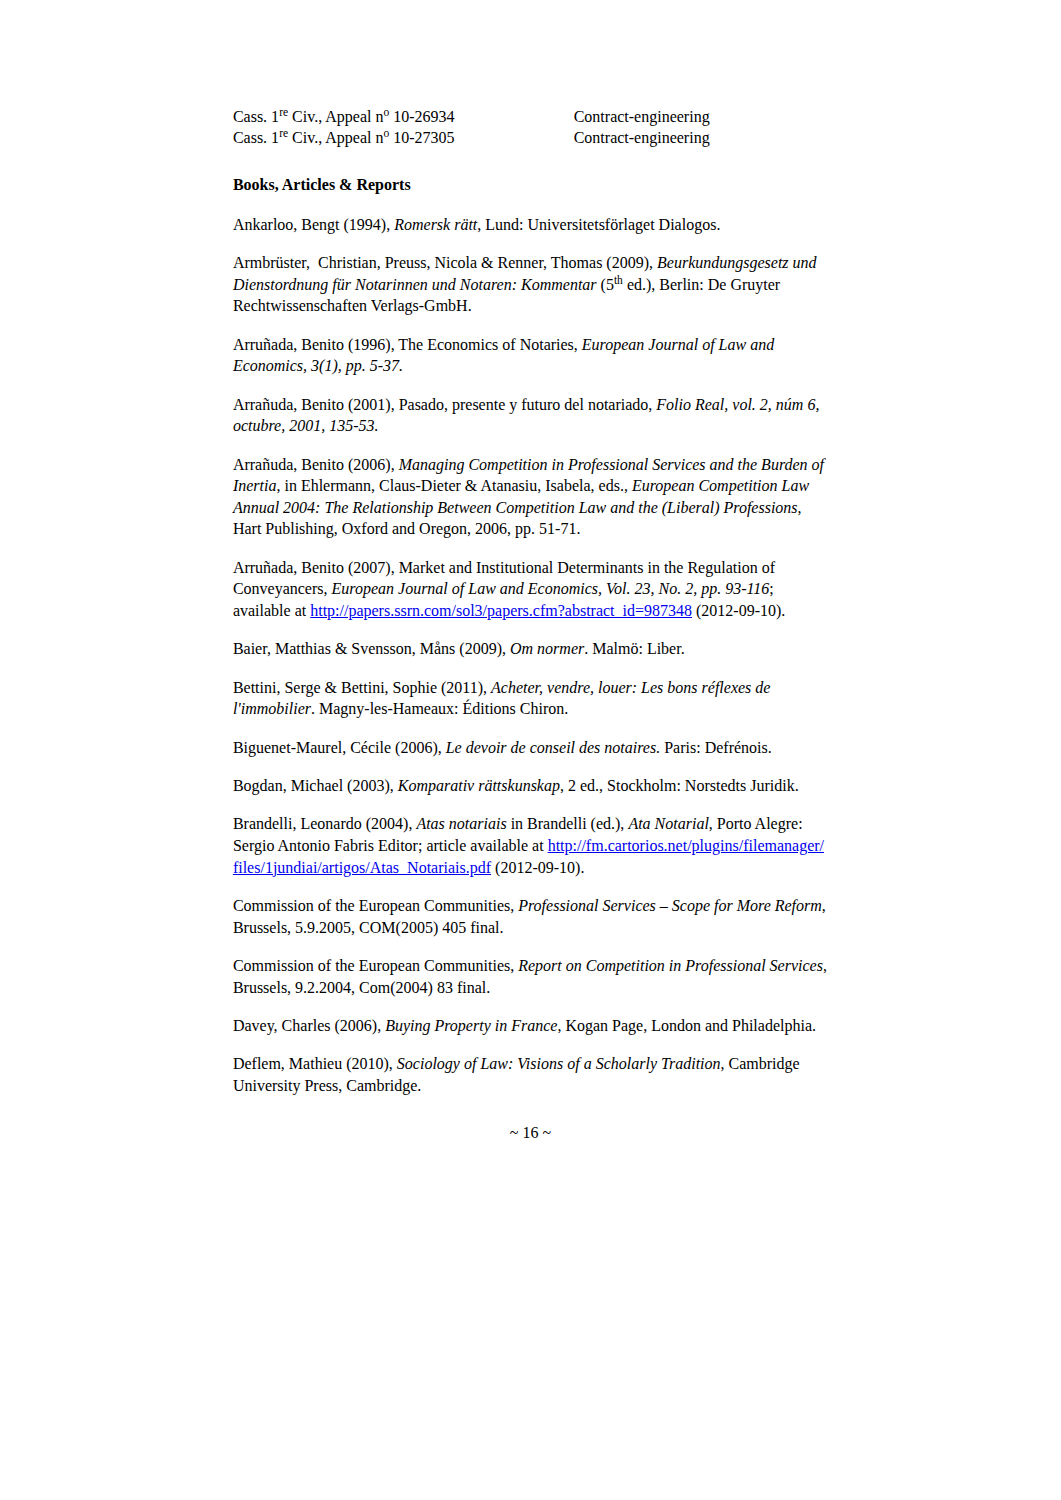| Cass. 1 re Civ., Appeal n o 10-26934 | Contract-engineering |
| Cass. 1 re Civ., Appeal n o 10-27305 | Contract-engineering |
Books, Articles & Reports
Ankarloo, Bengt (1994), Romersk rätt, Lund: Universitetsförlaget Dialogos.
Armbrüster, Christian, Preuss, Nicola & Renner, Thomas (2009), Beurkundungsgesetz und Dienstordnung für Notarinnen und Notaren: Kommentar (5th ed.), Berlin: De Gruyter Rechtwissenschaften Verlags-GmbH.
Arruñada, Benito (1996), The Economics of Notaries, European Journal of Law and Economics, 3(1), pp. 5-37.
Arrañuda, Benito (2001), Pasado, presente y futuro del notariado, Folio Real, vol. 2, núm 6, octubre, 2001, 135-53.
Arrañuda, Benito (2006), Managing Competition in Professional Services and the Burden of Inertia, in Ehlermann, Claus-Dieter & Atanasiu, Isabela, eds., European Competition Law Annual 2004: The Relationship Between Competition Law and the (Liberal) Professions, Hart Publishing, Oxford and Oregon, 2006, pp. 51-71.
Arruñada, Benito (2007), Market and Institutional Determinants in the Regulation of Conveyancers, European Journal of Law and Economics, Vol. 23, No. 2, pp. 93-116; available at http://papers.ssrn.com/sol3/papers.cfm?abstract_id=987348 (2012-09-10).
Baier, Matthias & Svensson, Måns (2009), Om normer. Malmö: Liber.
Bettini, Serge & Bettini, Sophie (2011), Acheter, vendre, louer: Les bons réflexes de l'immobilier. Magny-les-Hameaux: Éditions Chiron.
Biguenet-Maurel, Cécile (2006), Le devoir de conseil des notaires. Paris: Defrénois.
Bogdan, Michael (2003), Komparativ rättskunskap, 2 ed., Stockholm: Norstedts Juridik.
Brandelli, Leonardo (2004), Atas notariais in Brandelli (ed.), Ata Notarial, Porto Alegre: Sergio Antonio Fabris Editor; article available at http://fm.cartorios.net/plugins/filemanager/files/1jundiai/artigos/Atas_Notariais.pdf (2012-09-10).
Commission of the European Communities, Professional Services – Scope for More Reform, Brussels, 5.9.2005, COM(2005) 405 final.
Commission of the European Communities, Report on Competition in Professional Services, Brussels, 9.2.2004, Com(2004) 83 final.
Davey, Charles (2006), Buying Property in France, Kogan Page, London and Philadelphia.
Deflem, Mathieu (2010), Sociology of Law: Visions of a Scholarly Tradition, Cambridge University Press, Cambridge.
~ 16 ~